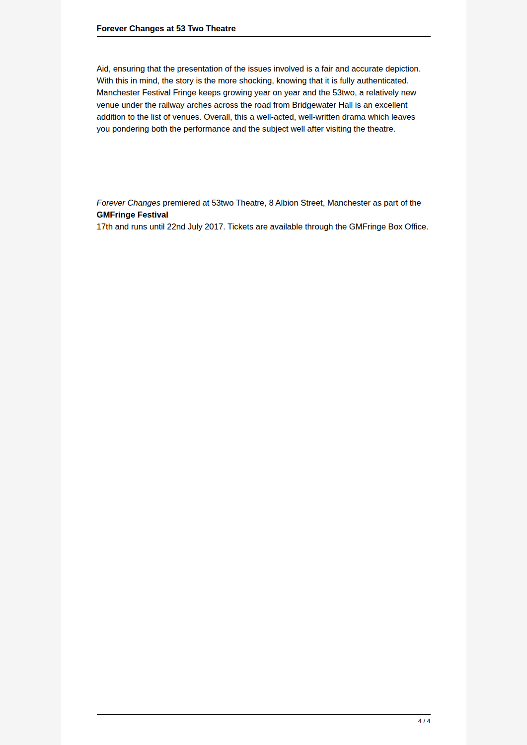Forever Changes at 53 Two Theatre
Aid, ensuring that the presentation of the issues involved is a fair and accurate depiction. With this in mind, the story is the more shocking, knowing that it is fully authenticated. Manchester Festival Fringe keeps growing year on year and the 53two, a relatively new venue under the railway arches across the road from Bridgewater Hall is an excellent addition to the list of venues. Overall, this a well-acted, well-written drama which leaves you pondering both the performance and the subject well after visiting the theatre.
Forever Changes premiered at 53two Theatre, 8 Albion Street, Manchester as part of the GMFringe Festival
17th and runs until 22nd July 2017. Tickets are available through the GMFringe Box Office.
4 / 4